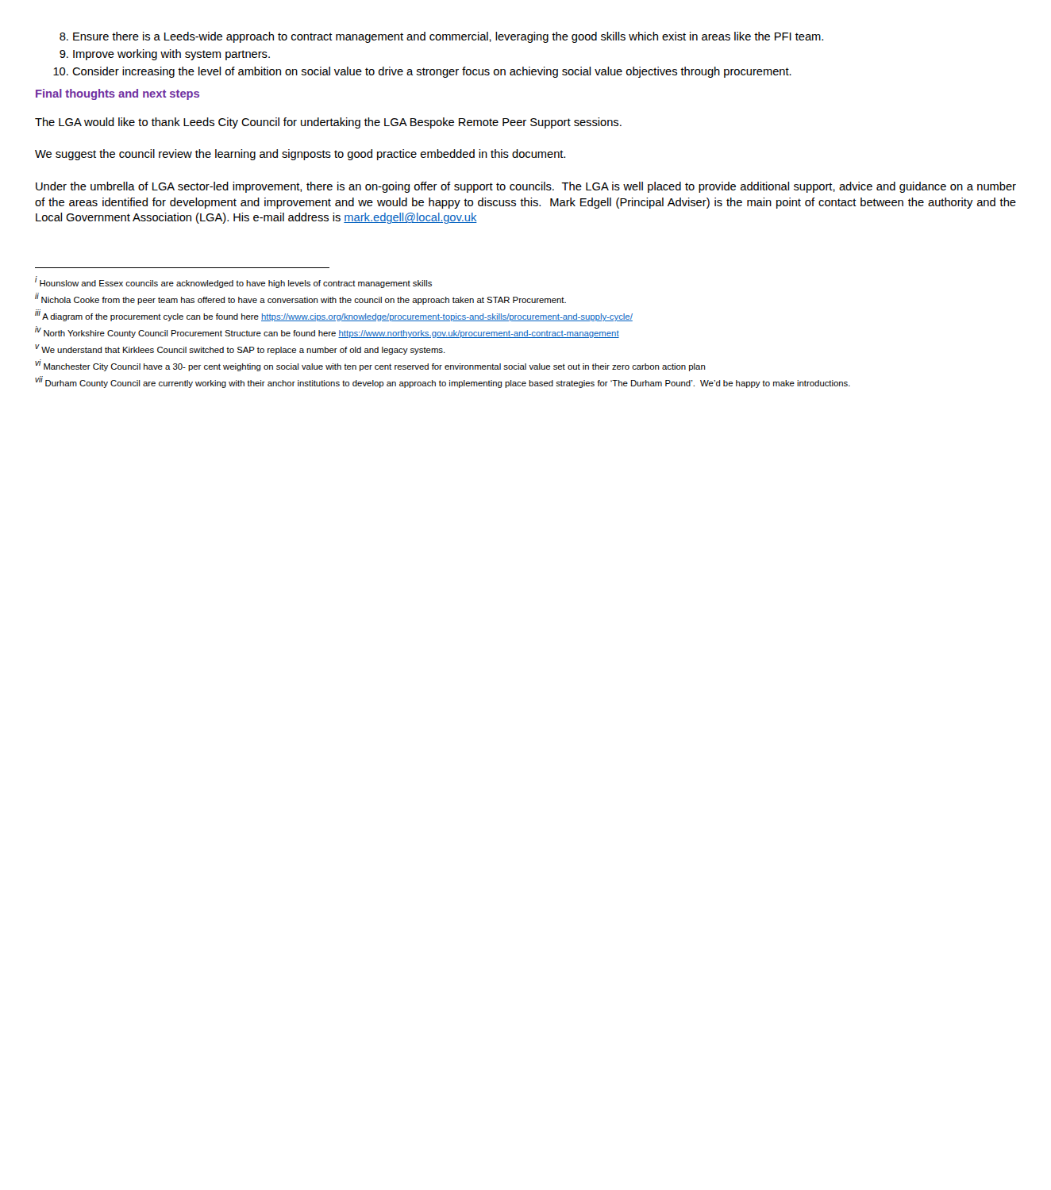Ensure there is a Leeds-wide approach to contract management and commercial, leveraging the good skills which exist in areas like the PFI team.
Improve working with system partners.
Consider increasing the level of ambition on social value to drive a stronger focus on achieving social value objectives through procurement.
Final thoughts and next steps
The LGA would like to thank Leeds City Council for undertaking the LGA Bespoke Remote Peer Support sessions.
We suggest the council review the learning and signposts to good practice embedded in this document.
Under the umbrella of LGA sector-led improvement, there is an on-going offer of support to councils. The LGA is well placed to provide additional support, advice and guidance on a number of the areas identified for development and improvement and we would be happy to discuss this. Mark Edgell (Principal Adviser) is the main point of contact between the authority and the Local Government Association (LGA). His e-mail address is mark.edgell@local.gov.uk
i Hounslow and Essex councils are acknowledged to have high levels of contract management skills
ii Nichola Cooke from the peer team has offered to have a conversation with the council on the approach taken at STAR Procurement.
iii A diagram of the procurement cycle can be found here https://www.cips.org/knowledge/procurement-topics-and-skills/procurement-and-supply-cycle/
iv North Yorkshire County Council Procurement Structure can be found here https://www.northyorks.gov.uk/procurement-and-contract-management
v We understand that Kirklees Council switched to SAP to replace a number of old and legacy systems.
vi Manchester City Council have a 30- per cent weighting on social value with ten per cent reserved for environmental social value set out in their zero carbon action plan
vii Durham County Council are currently working with their anchor institutions to develop an approach to implementing place based strategies for ‘The Durham Pound’. We’d be happy to make introductions.